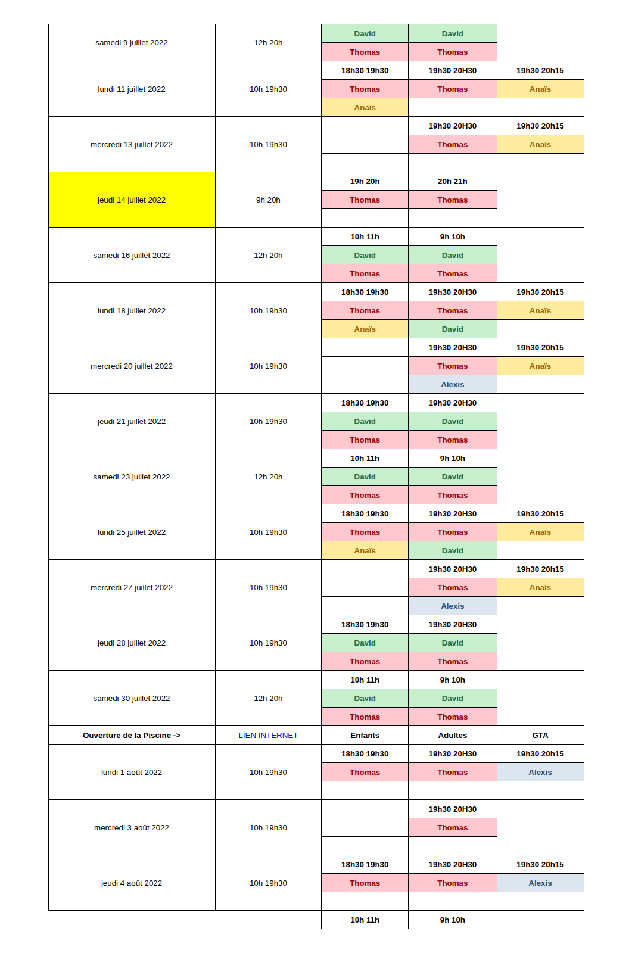| samedi 9 juillet 2022 | 12h 20h | David | David | |
| Thomas | Thomas |
| lundi 11 juillet 2022 | 10h 19h30 | 18h30 19h30 | 19h30 20H30 | 19h30 20h15 |
| Thomas | Thomas | Anaïs |
| Anaïs | | |
| mercredi 13 juillet 2022 | 10h 19h30 | | 19h30 20H30 | 19h30 20h15 |
| | Thomas | Anaïs |
| jeudi 14 juillet 2022 | 9h 20h | 19h 20h | 20h 21h | |
| Thomas | Thomas |
| samedi 16 juillet 2022 | 12h 20h | 10h 11h | 9h 10h | |
| David | David |
| Thomas | Thomas |
| lundi 18 juillet 2022 | 10h 19h30 | 18h30 19h30 | 19h30 20H30 | 19h30 20h15 |
| Thomas | Thomas | Anaïs |
| Anaïs | David | |
| mercredi 20 juillet 2022 | 10h 19h30 | | 19h30 20H30 | 19h30 20h15 |
| | Thomas | Anaïs |
| | Alexis | |
| jeudi 21 juillet 2022 | 10h 19h30 | 18h30 19h30 | 19h30 20H30 | |
| David | David |
| Thomas | Thomas |
| samedi 23 juillet 2022 | 12h 20h | 10h 11h | 9h 10h | |
| David | David |
| Thomas | Thomas |
| lundi 25 juillet 2022 | 10h 19h30 | 18h30 19h30 | 19h30 20H30 | 19h30 20h15 |
| Thomas | Thomas | Anaïs |
| Anaïs | David | |
| mercredi 27 juillet 2022 | 10h 19h30 | | 19h30 20H30 | 19h30 20h15 |
| | Thomas | Anaïs |
| | Alexis | |
| jeudi 28 juillet 2022 | 10h 19h30 | 18h30 19h30 | 19h30 20H30 | |
| David | David |
| Thomas | Thomas |
| samedi 30 juillet 2022 | 12h 20h | 10h 11h | 9h 10h | |
| David | David |
| Thomas | Thomas |
| Ouverture de la Piscine -> | LIEN INTERNET | Enfants | Adultes | GTA |
| lundi 1 août 2022 | 10h 19h30 | 18h30 19h30 | 19h30 20H30 | 19h30 20h15 |
| Thomas | Thomas | Alexis |
| mercredi 3 août 2022 | 10h 19h30 | | 19h30 20H30 | |
| | Thomas |
| jeudi 4 août 2022 | 10h 19h30 | 18h30 19h30 | 19h30 20H30 | 19h30 20h15 |
| Thomas | Thomas | Alexis |
| | | 10h 11h | 9h 10h | |